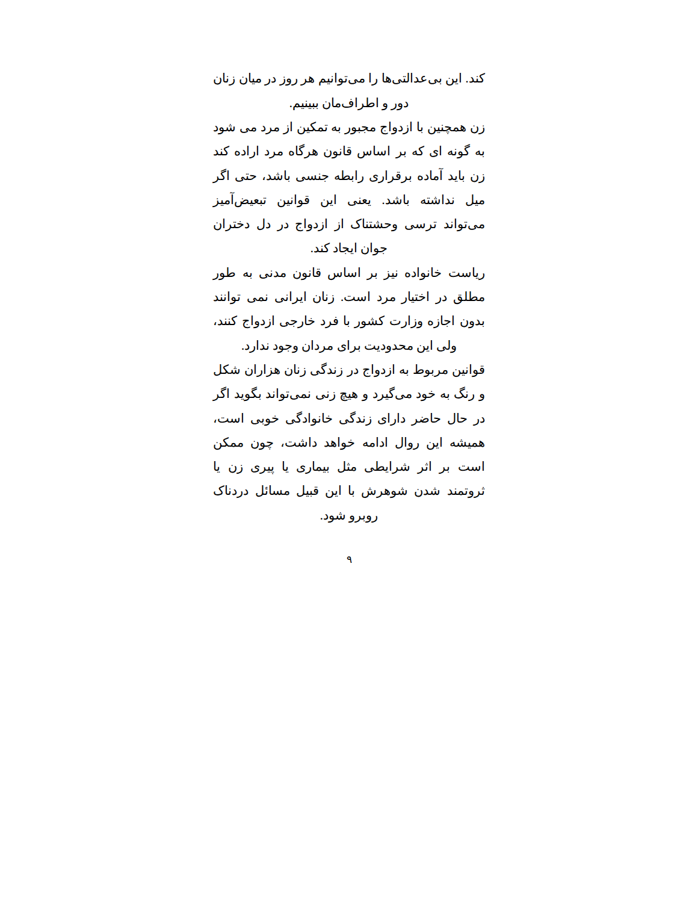کند. این بی‌عدالتی‌ها را می‌توانیم هر روز در میان زنان دور و اطراف‌مان ببینیم.
زن همچنین با ازدواج مجبور به تمکین از مرد می شود به گونه ای که بر اساس قانون هرگاه مرد اراده کند زن باید آماده برقراری رابطه جنسی باشد، حتی اگر میل نداشته باشد. یعنی این قوانین تبعیض‌آمیز می‌تواند ترسی وحشتناک از ازدواج در دل دختران جوان ایجاد کند.
ریاست خانواده نیز بر اساس قانون مدنی به طور مطلق در اختیار مرد است. زنان ایرانی نمی توانند بدون اجازه وزارت کشور با فرد خارجی ازدواج کنند، ولی این محدودیت برای مردان وجود ندارد.
قوانین مربوط به ازدواج در زندگی زنان هزاران شکل و رنگ به خود می‌گیرد و هیچ زنی نمی‌تواند بگوید اگر در حال حاضر دارای زندگی خانوادگی خوبی است، همیشه این روال ادامه خواهد داشت، چون ممکن است بر اثر شرایطی مثل بیماری یا پیری زن یا ثروتمند شدن شوهرش با این قبیل مسائل دردناک روبرو شود.
۹